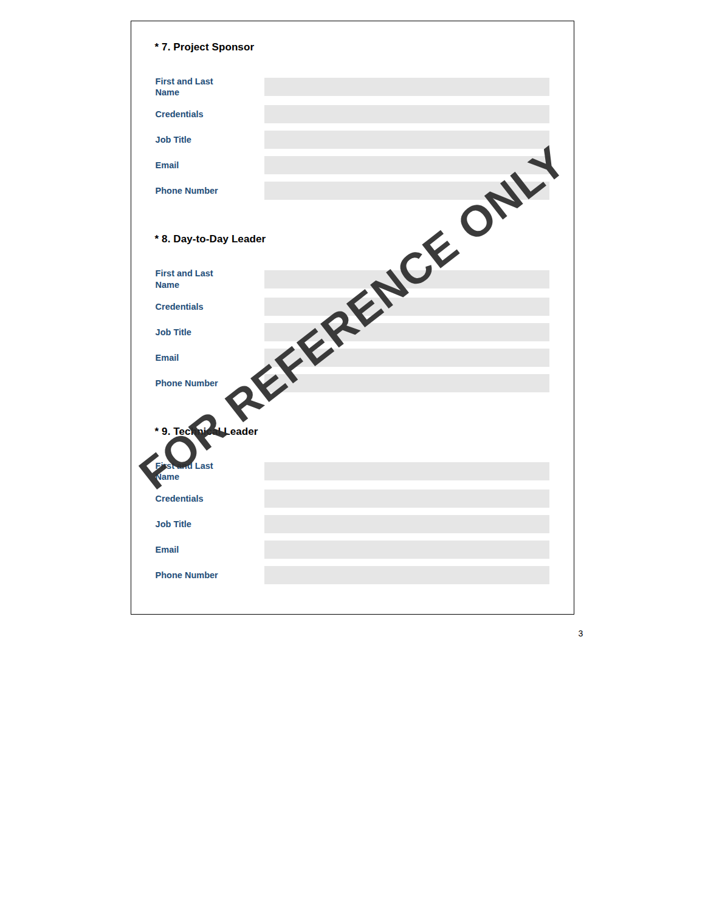FOR REFERENCE ONLY
* 7. Project Sponsor
| First and Last Name | |
| Credentials | |
| Job Title | |
| Email | |
| Phone Number | |
* 8. Day-to-Day Leader
| First and Last Name | |
| Credentials | |
| Job Title | |
| Email | |
| Phone Number | |
* 9. Technical Leader
| First and Last Name | |
| Credentials | |
| Job Title | |
| Email | |
| Phone Number | |
3